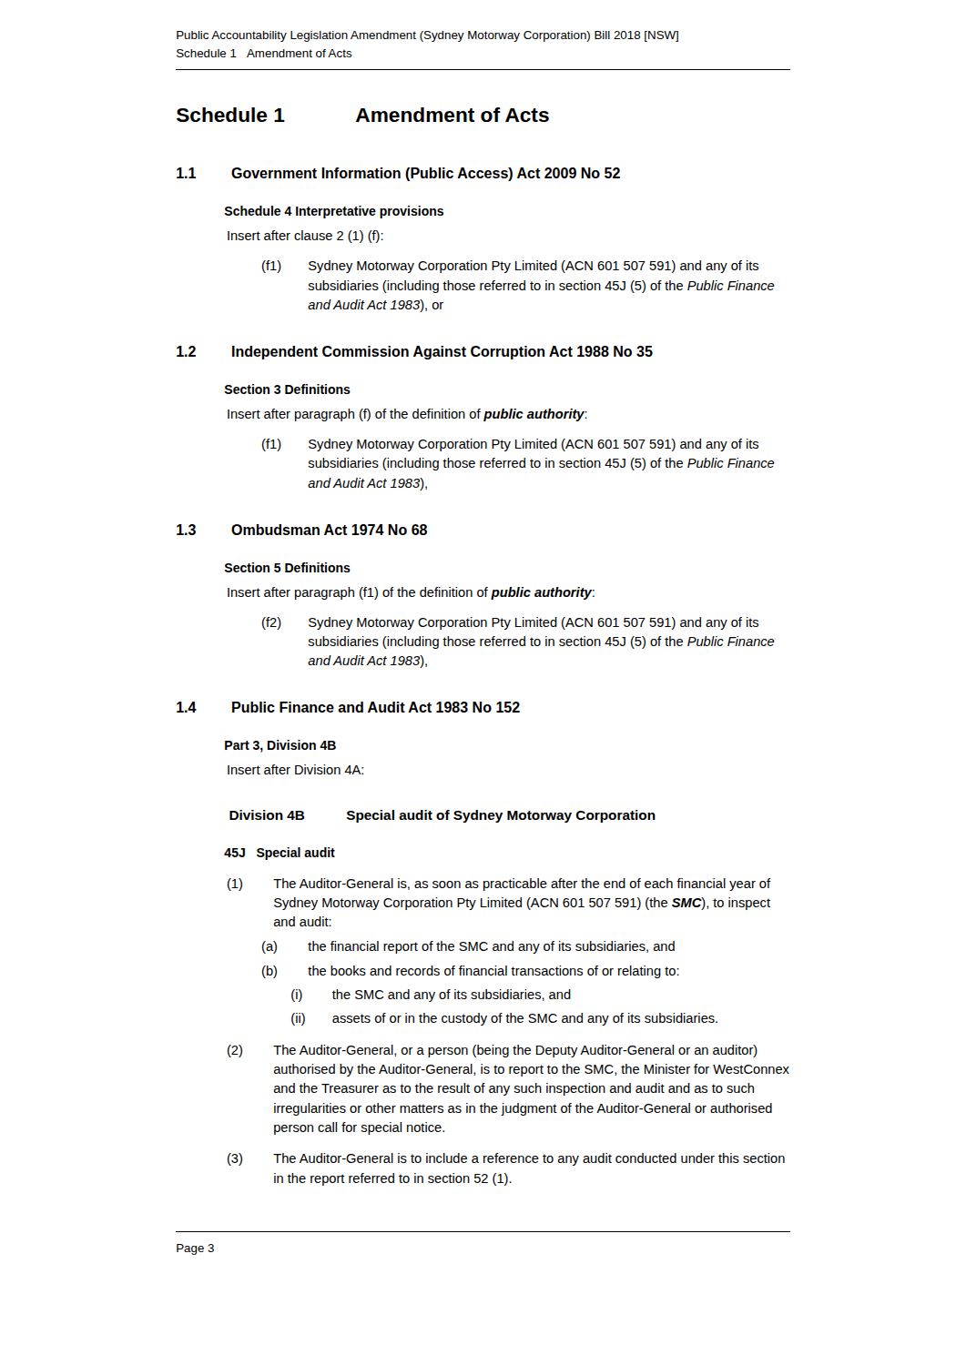Public Accountability Legislation Amendment (Sydney Motorway Corporation) Bill 2018 [NSW]
Schedule 1 Amendment of Acts
Schedule 1 Amendment of Acts
1.1 Government Information (Public Access) Act 2009 No 52
Schedule 4 Interpretative provisions
Insert after clause 2 (1) (f):
(f1) Sydney Motorway Corporation Pty Limited (ACN 601 507 591) and any of its subsidiaries (including those referred to in section 45J (5) of the Public Finance and Audit Act 1983), or
1.2 Independent Commission Against Corruption Act 1988 No 35
Section 3 Definitions
Insert after paragraph (f) of the definition of public authority:
(f1) Sydney Motorway Corporation Pty Limited (ACN 601 507 591) and any of its subsidiaries (including those referred to in section 45J (5) of the Public Finance and Audit Act 1983),
1.3 Ombudsman Act 1974 No 68
Section 5 Definitions
Insert after paragraph (f1) of the definition of public authority:
(f2) Sydney Motorway Corporation Pty Limited (ACN 601 507 591) and any of its subsidiaries (including those referred to in section 45J (5) of the Public Finance and Audit Act 1983),
1.4 Public Finance and Audit Act 1983 No 152
Part 3, Division 4B
Insert after Division 4A:
Division 4B Special audit of Sydney Motorway Corporation
45J Special audit
(1) The Auditor-General is, as soon as practicable after the end of each financial year of Sydney Motorway Corporation Pty Limited (ACN 601 507 591) (the SMC), to inspect and audit:
(a) the financial report of the SMC and any of its subsidiaries, and
(b) the books and records of financial transactions of or relating to:
(i) the SMC and any of its subsidiaries, and
(ii) assets of or in the custody of the SMC and any of its subsidiaries.
(2) The Auditor-General, or a person (being the Deputy Auditor-General or an auditor) authorised by the Auditor-General, is to report to the SMC, the Minister for WestConnex and the Treasurer as to the result of any such inspection and audit and as to such irregularities or other matters as in the judgment of the Auditor-General or authorised person call for special notice.
(3) The Auditor-General is to include a reference to any audit conducted under this section in the report referred to in section 52 (1).
Page 3